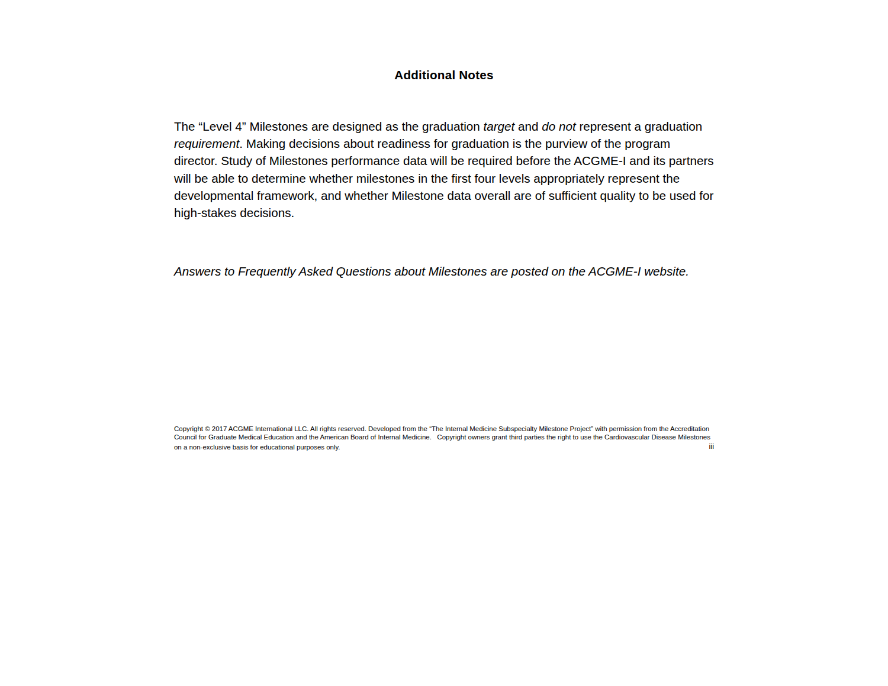Additional Notes
The “Level 4” Milestones are designed as the graduation target and do not represent a graduation requirement. Making decisions about readiness for graduation is the purview of the program director. Study of Milestones performance data will be required before the ACGME-I and its partners will be able to determine whether milestones in the first four levels appropriately represent the developmental framework, and whether Milestone data overall are of sufficient quality to be used for high-stakes decisions.
Answers to Frequently Asked Questions about Milestones are posted on the ACGME-I website.
Copyright © 2017 ACGME International LLC. All rights reserved. Developed from the “The Internal Medicine Subspecialty Milestone Project” with permission from the Accreditation Council for Graduate Medical Education and the American Board of Internal Medicine. Copyright owners grant third parties the right to use the Cardiovascular Disease Milestones on a non-exclusive basis for educational purposes only. iii